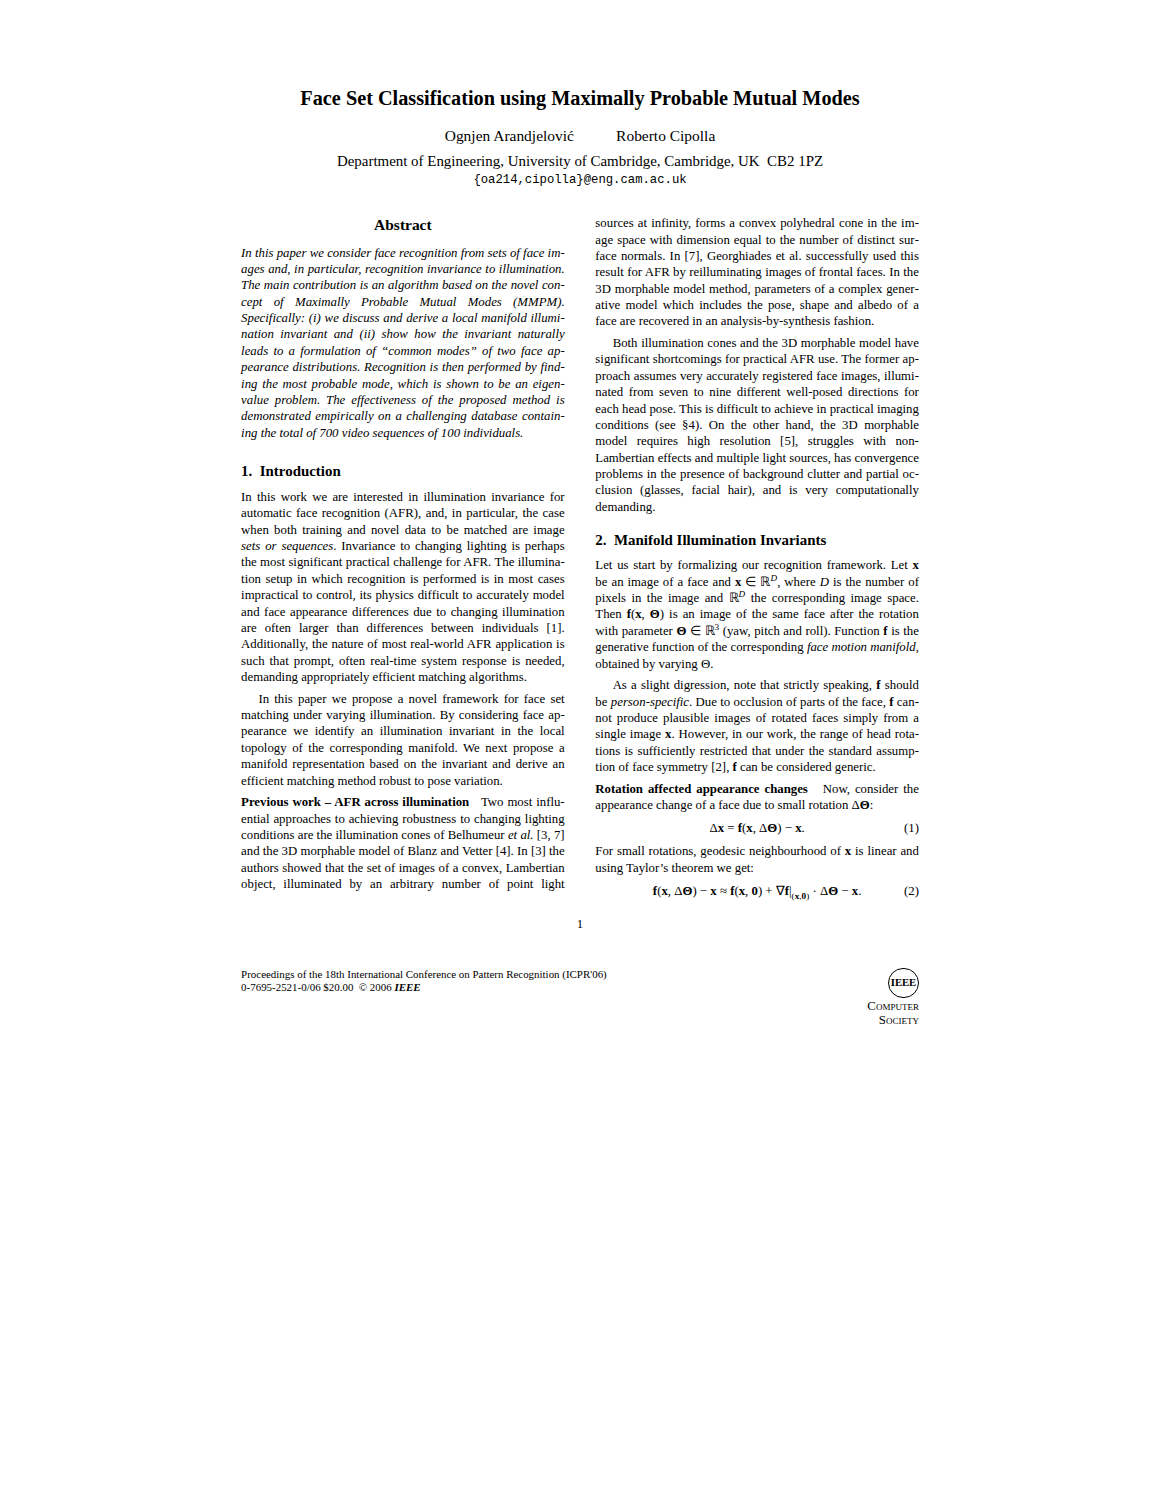Face Set Classification using Maximally Probable Mutual Modes
Ognjen Arandjelović Roberto Cipolla
Department of Engineering, University of Cambridge, Cambridge, UK CB2 1PZ
{oa214,cipolla}@eng.cam.ac.uk
Abstract
In this paper we consider face recognition from sets of face images and, in particular, recognition invariance to illumination. The main contribution is an algorithm based on the novel concept of Maximally Probable Mutual Modes (MMPM). Specifically: (i) we discuss and derive a local manifold illumination invariant and (ii) show how the invariant naturally leads to a formulation of “common modes” of two face appearance distributions. Recognition is then performed by finding the most probable mode, which is shown to be an eigenvalue problem. The effectiveness of the proposed method is demonstrated empirically on a challenging database containing the total of 700 video sequences of 100 individuals.
1. Introduction
In this work we are interested in illumination invariance for automatic face recognition (AFR), and, in particular, the case when both training and novel data to be matched are image sets or sequences. Invariance to changing lighting is perhaps the most significant practical challenge for AFR. The illumination setup in which recognition is performed is in most cases impractical to control, its physics difficult to accurately model and face appearance differences due to changing illumination are often larger than differences between individuals [1]. Additionally, the nature of most real-world AFR application is such that prompt, often real-time system response is needed, demanding appropriately efficient matching algorithms.
In this paper we propose a novel framework for face set matching under varying illumination. By considering face appearance we identify an illumination invariant in the local topology of the corresponding manifold. We next propose a manifold representation based on the invariant and derive an efficient matching method robust to pose variation.
Previous work – AFR across illumination Two most influential approaches to achieving robustness to changing lighting conditions are the illumination cones of Belhumeur et al. [3, 7] and the 3D morphable model of Blanz and Vetter [4]. In [3] the authors showed that the set of images of a convex, Lambertian object, illuminated by an arbitrary number of point light sources at infinity, forms a convex polyhedral cone in the image space with dimension equal to the number of distinct surface normals. In [7], Georghiades et al. successfully used this result for AFR by reilluminating images of frontal faces. In the 3D morphable model method, parameters of a complex generative model which includes the pose, shape and albedo of a face are recovered in an analysis-by-synthesis fashion.
Both illumination cones and the 3D morphable model have significant shortcomings for practical AFR use. The former approach assumes very accurately registered face images, illuminated from seven to nine different well-posed directions for each head pose. This is difficult to achieve in practical imaging conditions (see §4). On the other hand, the 3D morphable model requires high resolution [5], struggles with non-Lambertian effects and multiple light sources, has convergence problems in the presence of background clutter and partial occlusion (glasses, facial hair), and is very computationally demanding.
2. Manifold Illumination Invariants
Let us start by formalizing our recognition framework. Let x be an image of a face and x ∈ ℝD, where D is the number of pixels in the image and ℝD the corresponding image space. Then f(x, Θ) is an image of the same face after the rotation with parameter Θ ∈ ℝ3 (yaw, pitch and roll). Function f is the generative function of the corresponding face motion manifold, obtained by varying Θ.
As a slight digression, note that strictly speaking, f should be person-specific. Due to occlusion of parts of the face, f cannot produce plausible images of rotated faces simply from a single image x. However, in our work, the range of head rotations is sufficiently restricted that under the standard assumption of face symmetry [2], f can be considered generic.
Rotation affected appearance changes Now, consider the appearance change of a face due to small rotation ΔΘ:
Δx = f(x, ΔΘ) − x.(1)
For small rotations, geodesic neighbourhood of x is linear and using Taylor’s theorem we get:
f(x, ΔΘ) − x ≈ f(x, 0) + ∇f|(x,0) · ΔΘ − x.(2)
1
Proceedings of the 18th International Conference on Pattern Recognition (ICPR'06)
0-7695-2521-0/06 $20.00 © 2006 IEEE
IEEE
Computer
Society